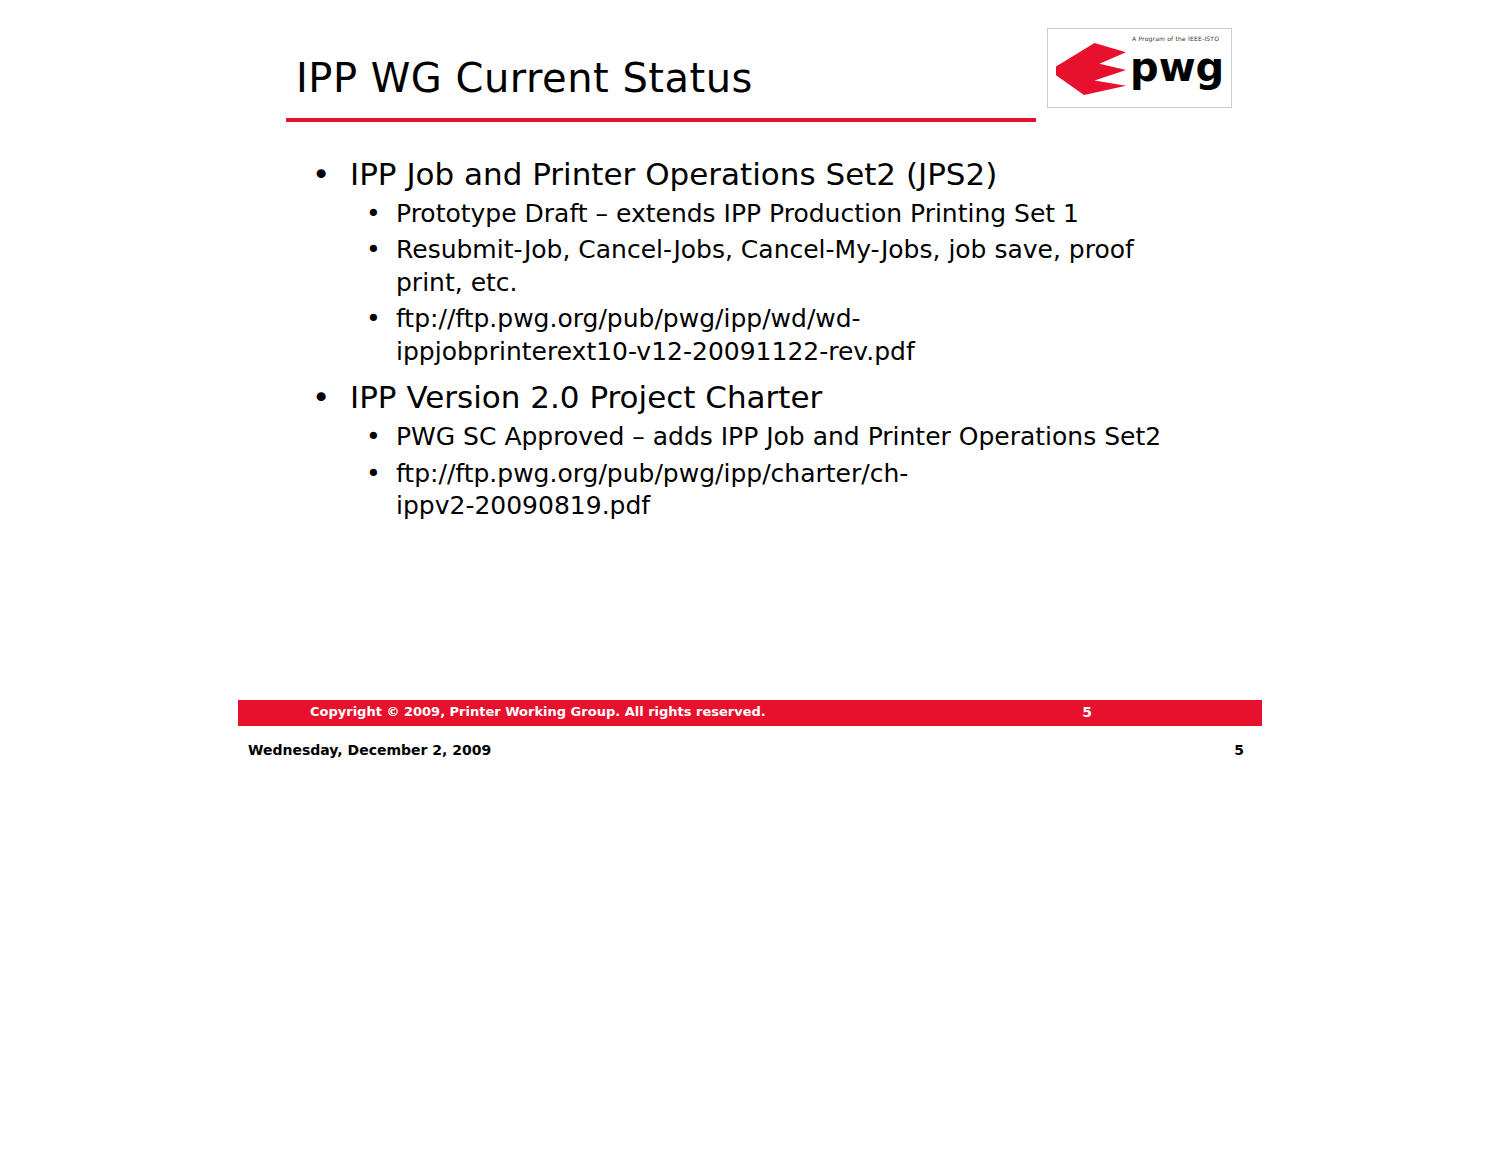IPP WG Current Status
A Program of the IEEE-ISTO
pwg
IPP Job and Printer Operations Set2 (JPS2)
Prototype Draft – extends IPP Production Printing Set 1
Resubmit-Job, Cancel-Jobs, Cancel-My-Jobs, job save, proof print, etc.
ftp://ftp.pwg.org/pub/pwg/ipp/wd/wd-ippjobprinterext10-v12-20091122-rev.pdf
IPP Version 2.0 Project Charter
PWG SC Approved – adds IPP Job and Printer Operations Set2
ftp://ftp.pwg.org/pub/pwg/ipp/charter/ch-ippv2-20090819.pdf
Copyright © 2009, Printer Working Group. All rights reserved.
5
Wednesday, December 2, 2009
5